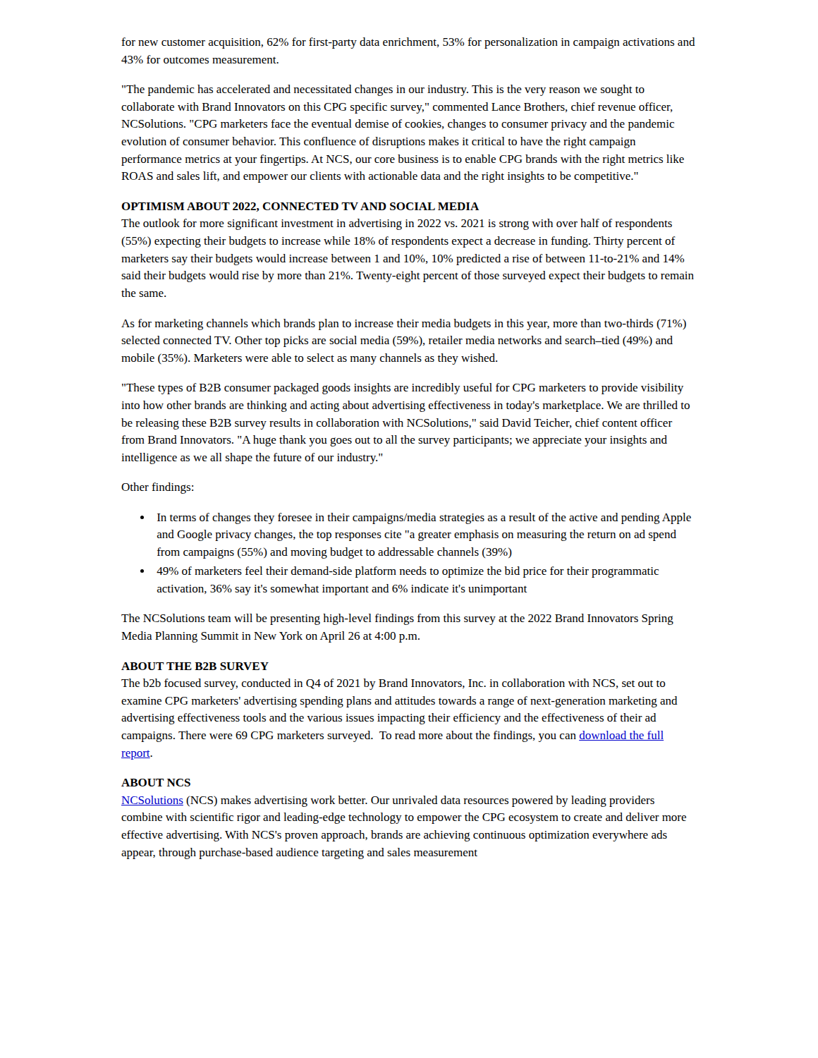for new customer acquisition, 62% for first-party data enrichment, 53% for personalization in campaign activations and 43% for outcomes measurement.
"The pandemic has accelerated and necessitated changes in our industry. This is the very reason we sought to collaborate with Brand Innovators on this CPG specific survey," commented Lance Brothers, chief revenue officer, NCSolutions. "CPG marketers face the eventual demise of cookies, changes to consumer privacy and the pandemic evolution of consumer behavior. This confluence of disruptions makes it critical to have the right campaign performance metrics at your fingertips. At NCS, our core business is to enable CPG brands with the right metrics like ROAS and sales lift, and empower our clients with actionable data and the right insights to be competitive."
OPTIMISM ABOUT 2022, CONNECTED TV AND SOCIAL MEDIA
The outlook for more significant investment in advertising in 2022 vs. 2021 is strong with over half of respondents (55%) expecting their budgets to increase while 18% of respondents expect a decrease in funding. Thirty percent of marketers say their budgets would increase between 1 and 10%, 10% predicted a rise of between 11-to-21% and 14% said their budgets would rise by more than 21%. Twenty-eight percent of those surveyed expect their budgets to remain the same.
As for marketing channels which brands plan to increase their media budgets in this year, more than two-thirds (71%) selected connected TV. Other top picks are social media (59%), retailer media networks and search–tied (49%) and mobile (35%). Marketers were able to select as many channels as they wished.
"These types of B2B consumer packaged goods insights are incredibly useful for CPG marketers to provide visibility into how other brands are thinking and acting about advertising effectiveness in today's marketplace. We are thrilled to be releasing these B2B survey results in collaboration with NCSolutions," said David Teicher, chief content officer from Brand Innovators. "A huge thank you goes out to all the survey participants; we appreciate your insights and intelligence as we all shape the future of our industry."
Other findings:
In terms of changes they foresee in their campaigns/media strategies as a result of the active and pending Apple and Google privacy changes, the top responses cite "a greater emphasis on measuring the return on ad spend from campaigns (55%) and moving budget to addressable channels (39%)
49% of marketers feel their demand-side platform needs to optimize the bid price for their programmatic activation, 36% say it's somewhat important and 6% indicate it's unimportant
The NCSolutions team will be presenting high-level findings from this survey at the 2022 Brand Innovators Spring Media Planning Summit in New York on April 26 at 4:00 p.m.
ABOUT THE B2B SURVEY
The b2b focused survey, conducted in Q4 of 2021 by Brand Innovators, Inc. in collaboration with NCS, set out to examine CPG marketers' advertising spending plans and attitudes towards a range of next-generation marketing and advertising effectiveness tools and the various issues impacting their efficiency and the effectiveness of their ad campaigns. There were 69 CPG marketers surveyed. To read more about the findings, you can download the full report.
ABOUT NCS
NCSolutions (NCS) makes advertising work better. Our unrivaled data resources powered by leading providers combine with scientific rigor and leading-edge technology to empower the CPG ecosystem to create and deliver more effective advertising. With NCS's proven approach, brands are achieving continuous optimization everywhere ads appear, through purchase-based audience targeting and sales measurement